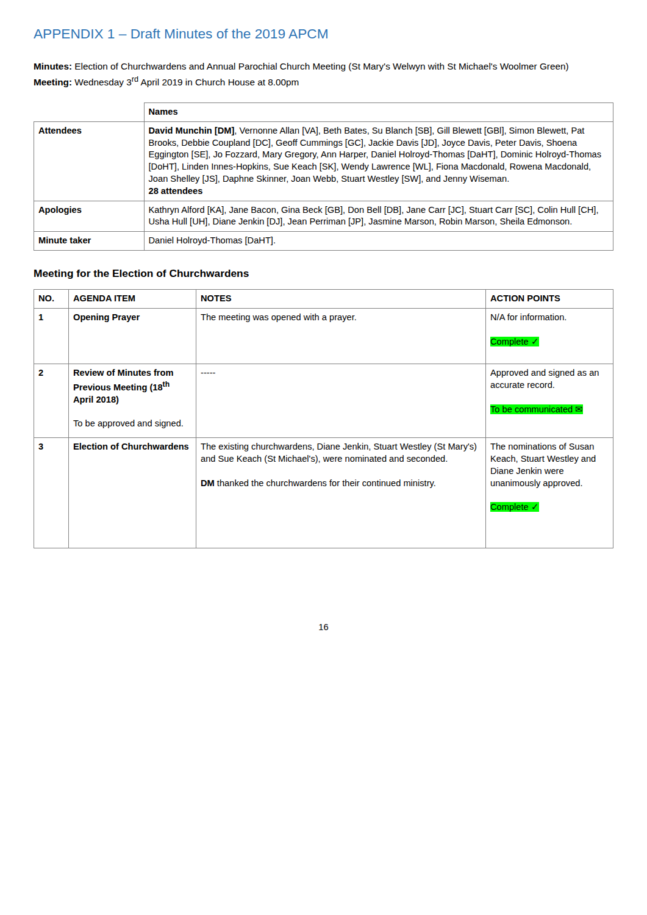APPENDIX 1 – Draft Minutes of the 2019 APCM
Minutes: Election of Churchwardens and Annual Parochial Church Meeting (St Mary's Welwyn with St Michael's Woolmer Green)
Meeting: Wednesday 3rd April 2019 in Church House at 8.00pm
| | Names |
| Attendees | David Munchin [DM] , Vernonne Allan [VA], Beth Bates, Su Blanch [SB], Gill Blewett [GBl], Simon Blewett, Pat Brooks, Debbie Coupland [DC], Geoff Cummings [GC], Jackie Davis [JD], Joyce Davis, Peter Davis, Shoena Eggington [SE], Jo Fozzard, Mary Gregory, Ann Harper, Daniel Holroyd-Thomas [DaHT], Dominic Holroyd-Thomas [DoHT], Linden Innes-Hopkins, Sue Keach [SK], Wendy Lawrence [WL], Fiona Macdonald, Rowena Macdonald, Joan Shelley [JS], Daphne Skinner, Joan Webb, Stuart Westley [SW], and Jenny Wiseman. 28 attendees |
| Apologies | Kathryn Alford [KA], Jane Bacon, Gina Beck [GB], Don Bell [DB], Jane Carr [JC], Stuart Carr [SC], Colin Hull [CH], Usha Hull [UH], Diane Jenkin [DJ], Jean Perriman [JP], Jasmine Marson, Robin Marson, Sheila Edmonson. |
| Minute taker | Daniel Holroyd-Thomas [DaHT]. |
Meeting for the Election of Churchwardens
| NO. | AGENDA ITEM | NOTES | ACTION POINTS |
| --- | --- | --- | --- |
| 1 | Opening Prayer | The meeting was opened with a prayer. | N/A for information. Complete ✓ |
| 2 | Review of Minutes from Previous Meeting (18 th April 2018) To be approved and signed. | ----- | Approved and signed as an accurate record. To be communicated ✉ |
| 3 | Election of Churchwardens | The existing churchwardens, Diane Jenkin, Stuart Westley (St Mary's) and Sue Keach (St Michael's), were nominated and seconded. DM thanked the churchwardens for their continued ministry. | The nominations of Susan Keach, Stuart Westley and Diane Jenkin were unanimously approved. Complete ✓ |
16